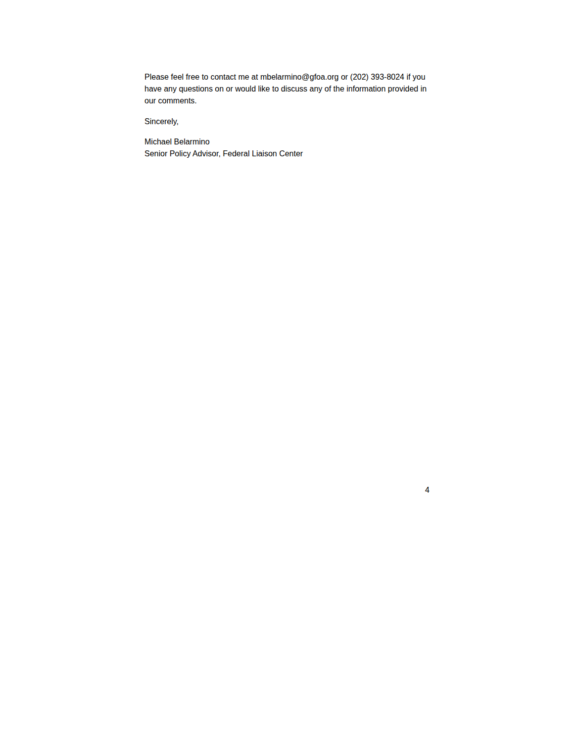Please feel free to contact me at mbelarmino@gfoa.org or (202) 393-8024 if you have any questions on or would like to discuss any of the information provided in our comments.
Sincerely,
Michael Belarmino
Senior Policy Advisor, Federal Liaison Center
4